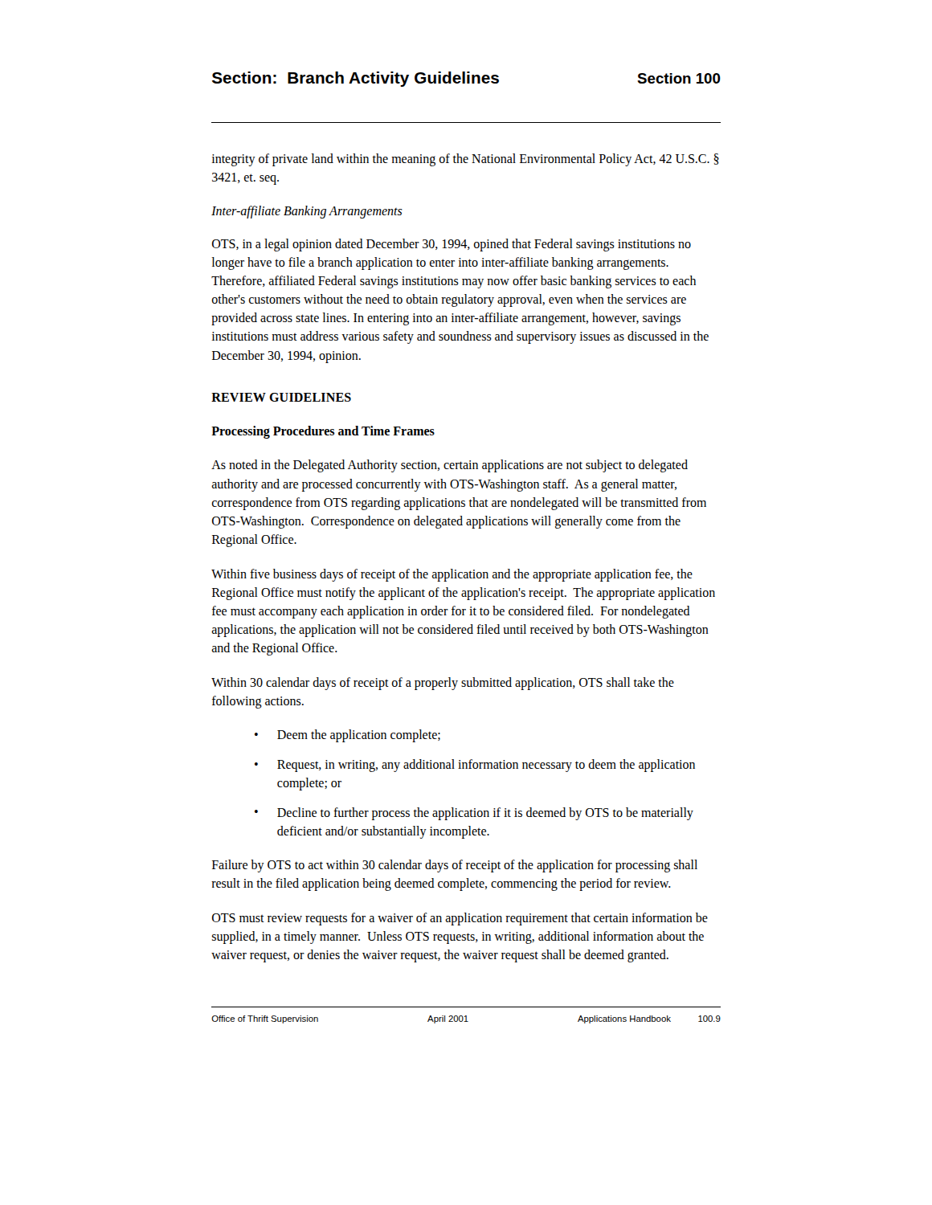Section: Branch Activity Guidelines
Section 100
integrity of private land within the meaning of the National Environmental Policy Act, 42 U.S.C. § 3421, et. seq.
Inter-affiliate Banking Arrangements
OTS, in a legal opinion dated December 30, 1994, opined that Federal savings institutions no longer have to file a branch application to enter into inter-affiliate banking arrangements. Therefore, affiliated Federal savings institutions may now offer basic banking services to each other's customers without the need to obtain regulatory approval, even when the services are provided across state lines. In entering into an inter-affiliate arrangement, however, savings institutions must address various safety and soundness and supervisory issues as discussed in the December 30, 1994, opinion.
REVIEW GUIDELINES
Processing Procedures and Time Frames
As noted in the Delegated Authority section, certain applications are not subject to delegated authority and are processed concurrently with OTS-Washington staff. As a general matter, correspondence from OTS regarding applications that are nondelegated will be transmitted from OTS-Washington. Correspondence on delegated applications will generally come from the Regional Office.
Within five business days of receipt of the application and the appropriate application fee, the Regional Office must notify the applicant of the application's receipt. The appropriate application fee must accompany each application in order for it to be considered filed. For nondelegated applications, the application will not be considered filed until received by both OTS-Washington and the Regional Office.
Within 30 calendar days of receipt of a properly submitted application, OTS shall take the following actions.
Deem the application complete;
Request, in writing, any additional information necessary to deem the application complete; or
Decline to further process the application if it is deemed by OTS to be materially deficient and/or substantially incomplete.
Failure by OTS to act within 30 calendar days of receipt of the application for processing shall result in the filed application being deemed complete, commencing the period for review.
OTS must review requests for a waiver of an application requirement that certain information be supplied, in a timely manner. Unless OTS requests, in writing, additional information about the waiver request, or denies the waiver request, the waiver request shall be deemed granted.
Office of Thrift Supervision
April 2001
Applications Handbook100.9